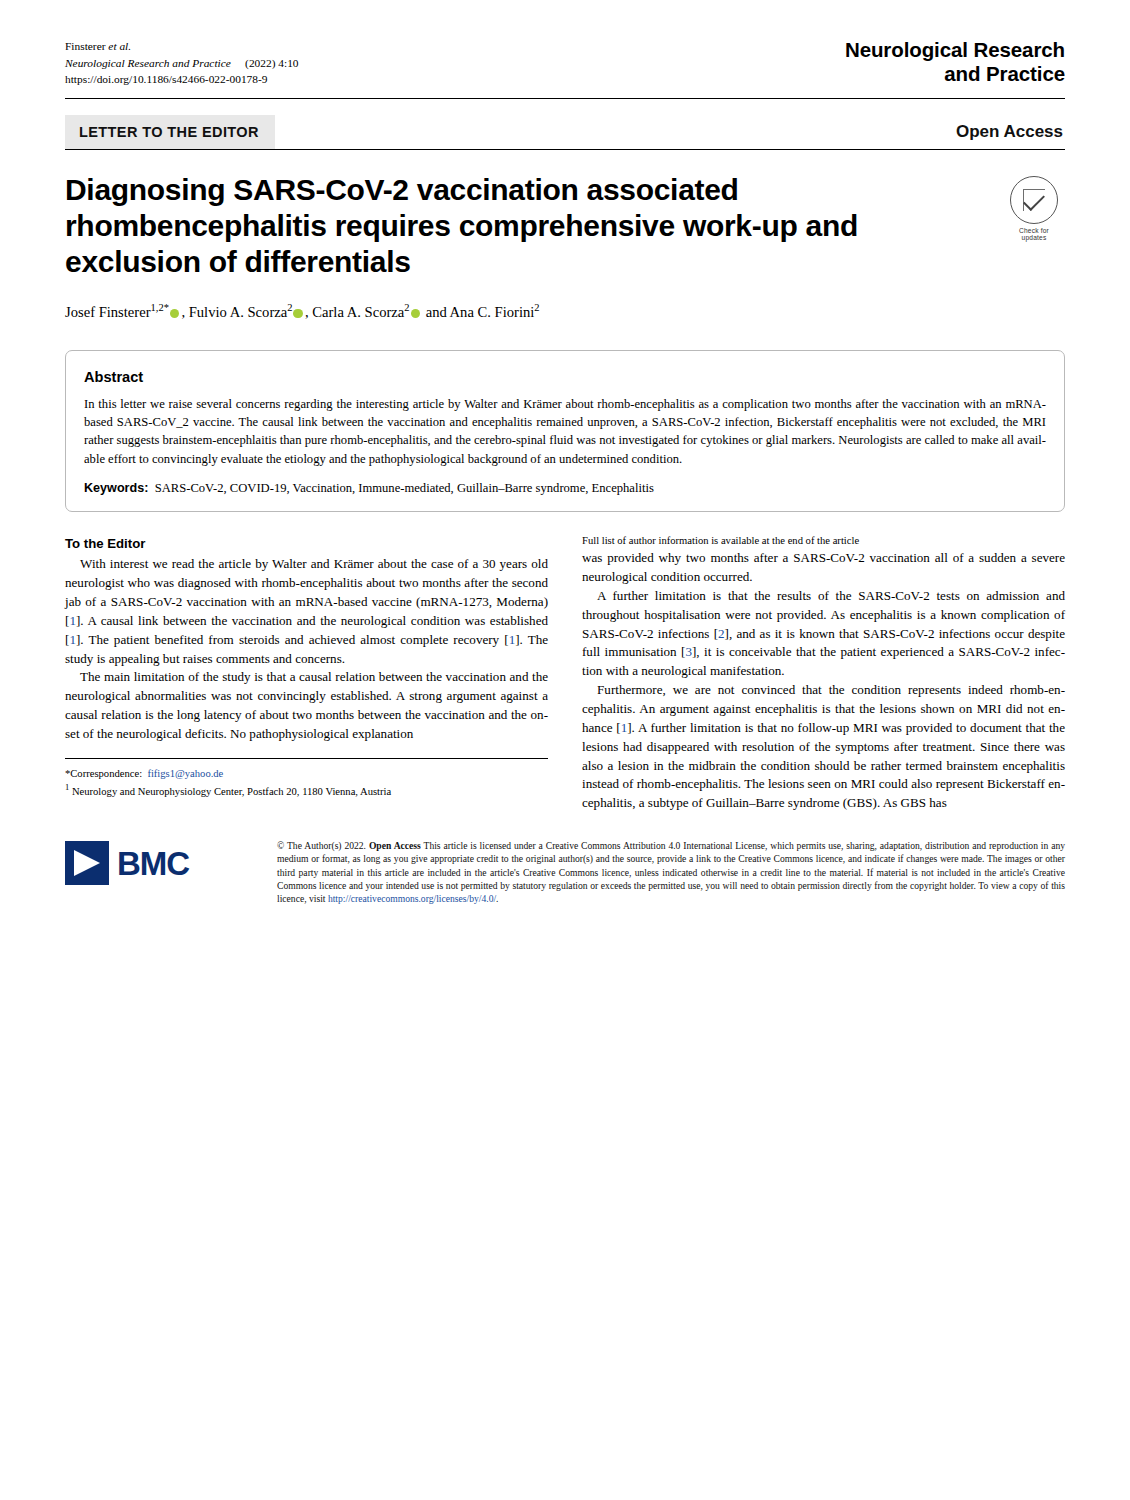Finsterer et al.
Neurological Research and Practice (2022) 4:10
https://doi.org/10.1186/s42466-022-00178-9
Neurological Research
and Practice
LETTER TO THE EDITOR
Open Access
Diagnosing SARS-CoV-2 vaccination associated rhombencephalitis requires comprehensive work-up and exclusion of differentials
Check for
updates
Josef Finsterer1,2* , Fulvio A. Scorza2 , Carla A. Scorza2 and Ana C. Fiorini2
Abstract
In this letter we raise several concerns regarding the interesting article by Walter and Krämer about rhomb-encephalitis as a complication two months after the vaccination with an mRNA-based SARS-CoV_2 vaccine. The causal link between the vaccination and encephalitis remained unproven, a SARS-CoV-2 infection, Bickerstaff encephalitis were not excluded, the MRI rather suggests brainstem-encephlaitis than pure rhomb-encephalitis, and the cerebro-spinal fluid was not investigated for cytokines or glial markers. Neurologists are called to make all available effort to convincingly evaluate the etiology and the pathophysiological background of an undetermined condition.
Keywords: SARS-CoV-2, COVID-19, Vaccination, Immune-mediated, Guillain–Barre syndrome, Encephalitis
To the Editor
With interest we read the article by Walter and Krämer about the case of a 30 years old neurologist who was diagnosed with rhomb-encephalitis about two months after the second jab of a SARS-CoV-2 vaccination with an mRNA-based vaccine (mRNA-1273, Moderna) [1]. A causal link between the vaccination and the neurological condition was established [1]. The patient benefited from steroids and achieved almost complete recovery [1]. The study is appealing but raises comments and concerns.
The main limitation of the study is that a causal relation between the vaccination and the neurological abnormalities was not convincingly established. A strong argument against a causal relation is the long latency of about two months between the vaccination and the onset of the neurological deficits. No pathophysiological explanation
*Correspondence: fifigs1@yahoo.de
1 Neurology and Neurophysiology Center, Postfach 20, 1180 Vienna, Austria
Full list of author information is available at the end of the article
was provided why two months after a SARS-CoV-2 vaccination all of a sudden a severe neurological condition occurred.
A further limitation is that the results of the SARS-CoV-2 tests on admission and throughout hospitalisation were not provided. As encephalitis is a known complication of SARS-CoV-2 infections [2], and as it is known that SARS-CoV-2 infections occur despite full immunisation [3], it is conceivable that the patient experienced a SARS-CoV-2 infection with a neurological manifestation.
Furthermore, we are not convinced that the condition represents indeed rhomb-encephalitis. An argument against encephalitis is that the lesions shown on MRI did not enhance [1]. A further limitation is that no follow-up MRI was provided to document that the lesions had disappeared with resolution of the symptoms after treatment. Since there was also a lesion in the midbrain the condition should be rather termed brainstem encephalitis instead of rhomb-encephalitis. The lesions seen on MRI could also represent Bickerstaff encephalitis, a subtype of Guillain–Barre syndrome (GBS). As GBS has
BMC
© The Author(s) 2022. Open Access This article is licensed under a Creative Commons Attribution 4.0 International License, which permits use, sharing, adaptation, distribution and reproduction in any medium or format, as long as you give appropriate credit to the original author(s) and the source, provide a link to the Creative Commons licence, and indicate if changes were made. The images or other third party material in this article are included in the article's Creative Commons licence, unless indicated otherwise in a credit line to the material. If material is not included in the article's Creative Commons licence and your intended use is not permitted by statutory regulation or exceeds the permitted use, you will need to obtain permission directly from the copyright holder. To view a copy of this licence, visit http://creativecommons.org/licenses/by/4.0/.